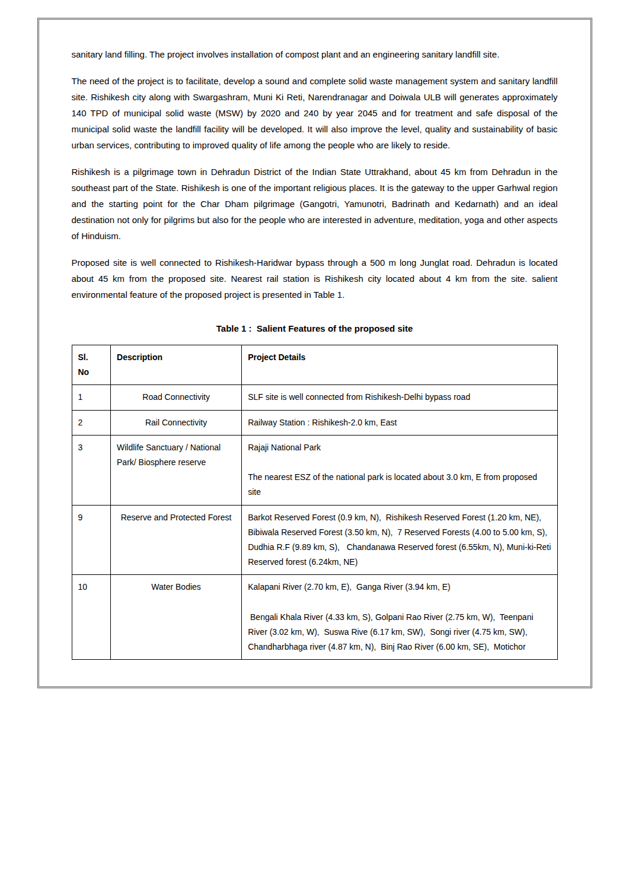sanitary land filling. The project involves installation of compost plant and an engineering sanitary landfill site.
The need of the project is to facilitate, develop a sound and complete solid waste management system and sanitary landfill site. Rishikesh city along with Swargashram, Muni Ki Reti, Narendranagar and Doiwala ULB will generates approximately 140 TPD of municipal solid waste (MSW) by 2020 and 240 by year 2045 and for treatment and safe disposal of the municipal solid waste the landfill facility will be developed. It will also improve the level, quality and sustainability of basic urban services, contributing to improved quality of life among the people who are likely to reside.
Rishikesh is a pilgrimage town in Dehradun District of the Indian State Uttrakhand, about 45 km from Dehradun in the southeast part of the State. Rishikesh is one of the important religious places. It is the gateway to the upper Garhwal region and the starting point for the Char Dham pilgrimage (Gangotri, Yamunotri, Badrinath and Kedarnath) and an ideal destination not only for pilgrims but also for the people who are interested in adventure, meditation, yoga and other aspects of Hinduism.
Proposed site is well connected to Rishikesh-Haridwar bypass through a 500 m long Junglat road. Dehradun is located about 45 km from the proposed site. Nearest rail station is Rishikesh city located about 4 km from the site. salient environmental feature of the proposed project is presented in Table 1.
Table 1 : Salient Features of the proposed site
| Sl. No | Description | Project Details |
| --- | --- | --- |
| 1 | Road Connectivity | SLF site is well connected from Rishikesh-Delhi bypass road |
| 2 | Rail Connectivity | Railway Station : Rishikesh-2.0 km, East |
| 3 | Wildlife Sanctuary / National Park/ Biosphere reserve | Rajaji National Park The nearest ESZ of the national park is located about 3.0 km, E from proposed site |
| 9 | Reserve and Protected Forest | Barkot Reserved Forest (0.9 km, N), Rishikesh Reserved Forest (1.20 km, NE), Bibiwala Reserved Forest (3.50 km, N), 7 Reserved Forests (4.00 to 5.00 km, S), Dudhia R.F (9.89 km, S), Chandanawa Reserved forest (6.55km, N), Muni-ki-Reti Reserved forest (6.24km, NE) |
| 10 | Water Bodies | Kalapani River (2.70 km, E), Ganga River (3.94 km, E) Bengali Khala River (4.33 km, S), Golpani Rao River (2.75 km, W), Teenpani River (3.02 km, W), Suswa Rive (6.17 km, SW), Songi river (4.75 km, SW), Chandharbhaga river (4.87 km, N), Binj Rao River (6.00 km, SE), Motichor |